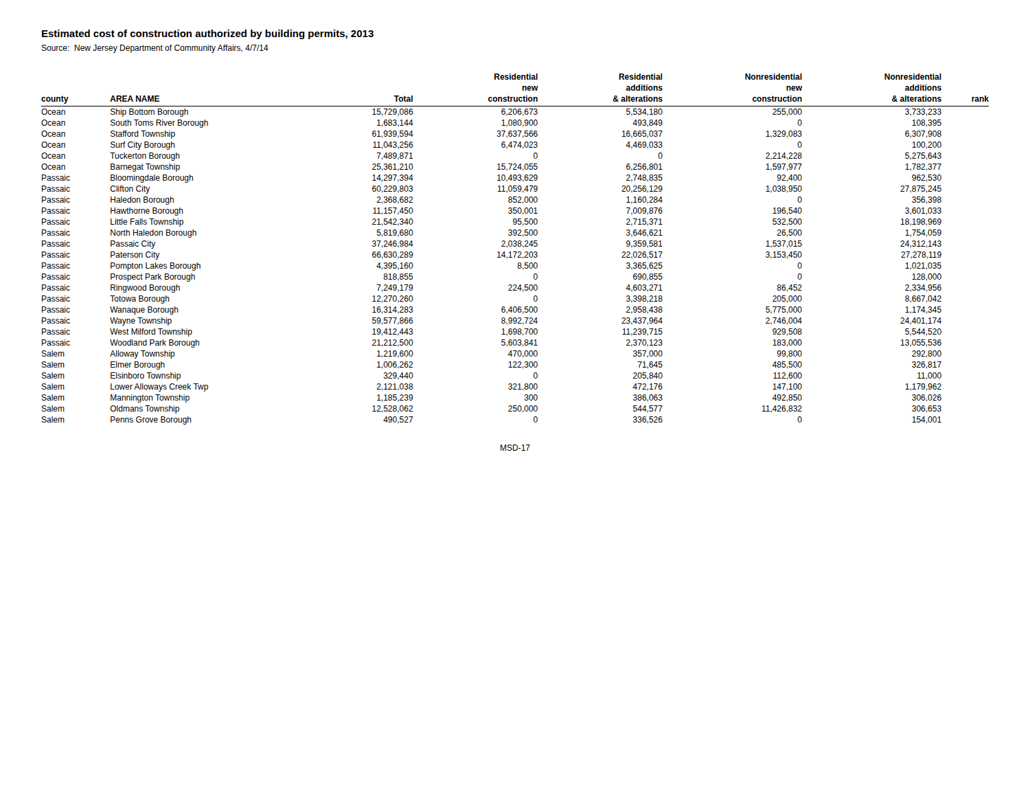Estimated cost of construction authorized by building permits, 2013
Source: New Jersey Department of Community Affairs, 4/7/14
| | | | Residential | Residential | Nonresidential | Nonresidential | |
| --- | --- | --- | --- | --- | --- | --- | --- |
| | | | new | additions | new | additions | |
| county | AREA NAME | Total | construction | & alterations | construction | & alterations | rank |
| Ocean | Ship Bottom Borough | 15,729,086 | 6,206,673 | 5,534,180 | 255,000 | 3,733,233 | |
| Ocean | South Toms River Borough | 1,683,144 | 1,080,900 | 493,849 | 0 | 108,395 | |
| Ocean | Stafford Township | 61,939,594 | 37,637,566 | 16,665,037 | 1,329,083 | 6,307,908 | |
| Ocean | Surf City Borough | 11,043,256 | 6,474,023 | 4,469,033 | 0 | 100,200 | |
| Ocean | Tuckerton Borough | 7,489,871 | 0 | 0 | 2,214,228 | 5,275,643 | |
| Ocean | Barnegat Township | 25,361,210 | 15,724,055 | 6,256,801 | 1,597,977 | 1,782,377 | |
| Passaic | Bloomingdale Borough | 14,297,394 | 10,493,629 | 2,748,835 | 92,400 | 962,530 | |
| Passaic | Clifton City | 60,229,803 | 11,059,479 | 20,256,129 | 1,038,950 | 27,875,245 | |
| Passaic | Haledon Borough | 2,368,682 | 852,000 | 1,160,284 | 0 | 356,398 | |
| Passaic | Hawthorne Borough | 11,157,450 | 350,001 | 7,009,876 | 196,540 | 3,601,033 | |
| Passaic | Little Falls Township | 21,542,340 | 95,500 | 2,715,371 | 532,500 | 18,198,969 | |
| Passaic | North Haledon Borough | 5,819,680 | 392,500 | 3,646,621 | 26,500 | 1,754,059 | |
| Passaic | Passaic City | 37,246,984 | 2,038,245 | 9,359,581 | 1,537,015 | 24,312,143 | |
| Passaic | Paterson City | 66,630,289 | 14,172,203 | 22,026,517 | 3,153,450 | 27,278,119 | |
| Passaic | Pompton Lakes Borough | 4,395,160 | 8,500 | 3,365,625 | 0 | 1,021,035 | |
| Passaic | Prospect Park Borough | 818,855 | 0 | 690,855 | 0 | 128,000 | |
| Passaic | Ringwood Borough | 7,249,179 | 224,500 | 4,603,271 | 86,452 | 2,334,956 | |
| Passaic | Totowa Borough | 12,270,260 | 0 | 3,398,218 | 205,000 | 8,667,042 | |
| Passaic | Wanaque Borough | 16,314,283 | 6,406,500 | 2,958,438 | 5,775,000 | 1,174,345 | |
| Passaic | Wayne Township | 59,577,866 | 8,992,724 | 23,437,964 | 2,746,004 | 24,401,174 | |
| Passaic | West Milford Township | 19,412,443 | 1,698,700 | 11,239,715 | 929,508 | 5,544,520 | |
| Passaic | Woodland Park Borough | 21,212,500 | 5,603,841 | 2,370,123 | 183,000 | 13,055,536 | |
| Salem | Alloway Township | 1,219,600 | 470,000 | 357,000 | 99,800 | 292,800 | |
| Salem | Elmer Borough | 1,006,262 | 122,300 | 71,645 | 485,500 | 326,817 | |
| Salem | Elsinboro Township | 329,440 | 0 | 205,840 | 112,600 | 11,000 | |
| Salem | Lower Alloways Creek Twp | 2,121,038 | 321,800 | 472,176 | 147,100 | 1,179,962 | |
| Salem | Mannington Township | 1,185,239 | 300 | 386,063 | 492,850 | 306,026 | |
| Salem | Oldmans Township | 12,528,062 | 250,000 | 544,577 | 11,426,832 | 306,653 | |
| Salem | Penns Grove Borough | 490,527 | 0 | 336,526 | 0 | 154,001 | |
| MSD-17 |